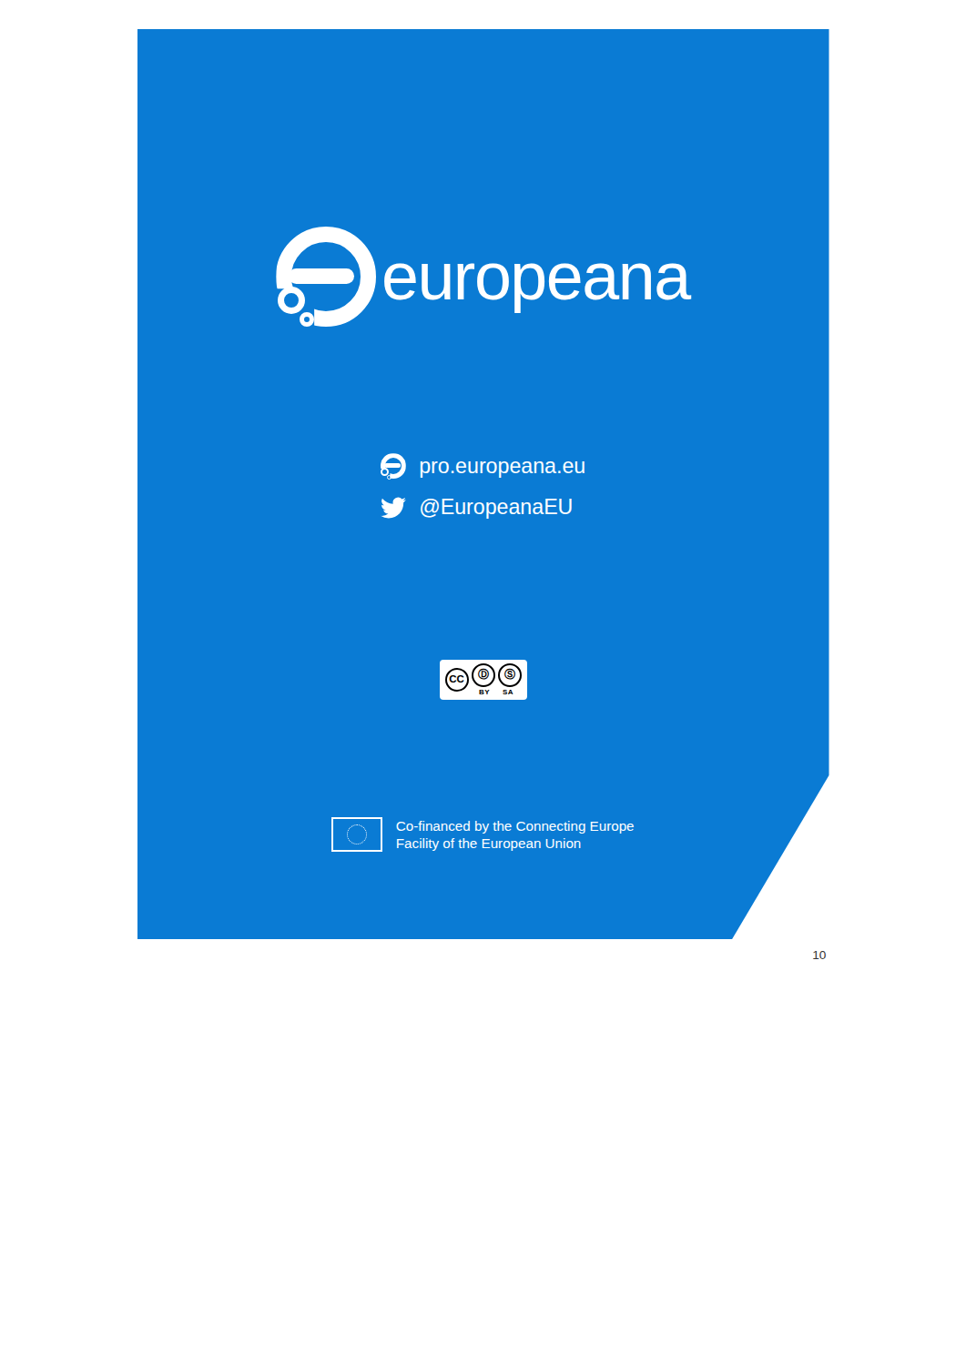europeana
pro.europeana.eu
@EuropeanaEU
CC
Ⓓ Ⓢ
BY SA
Co-financed by the Connecting Europe
Facility of the European Union
10